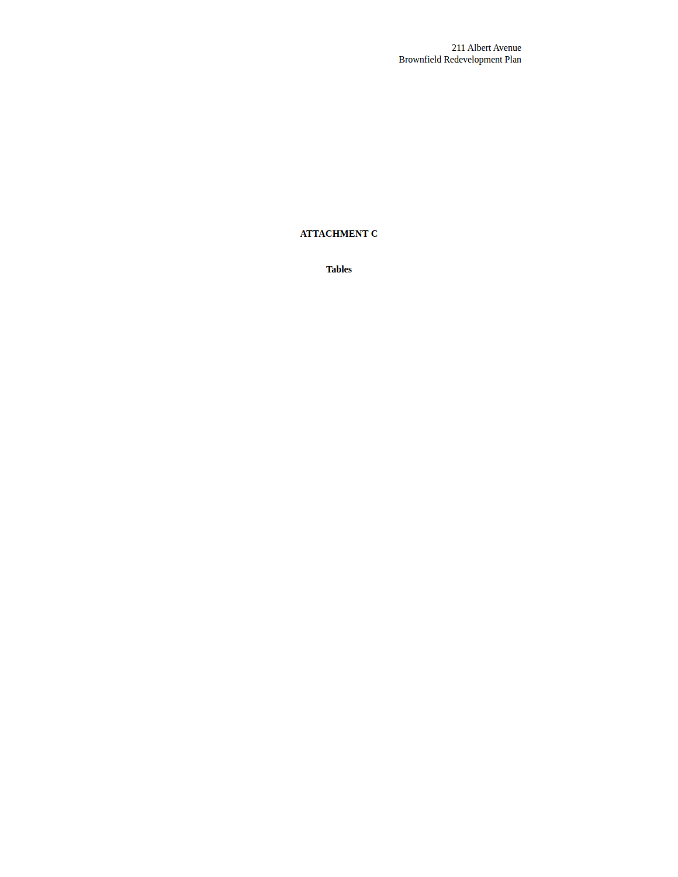211 Albert Avenue
Brownfield Redevelopment Plan
ATTACHMENT C
Tables